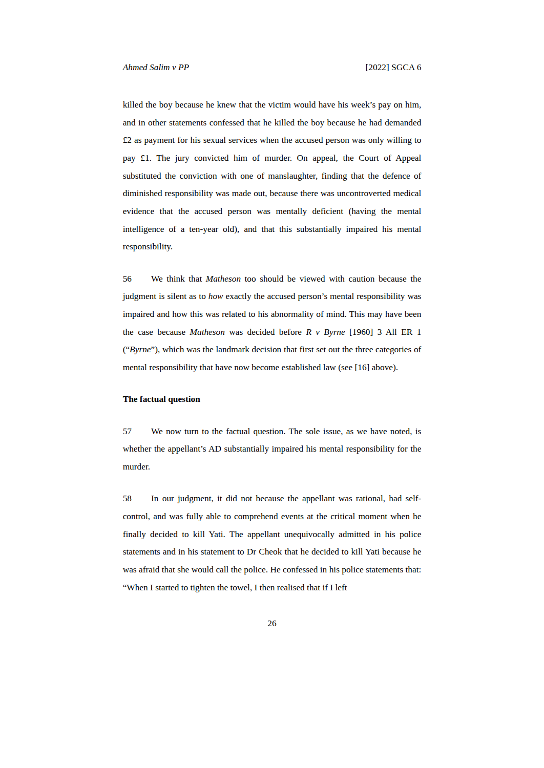Ahmed Salim v PP [2022] SGCA 6
killed the boy because he knew that the victim would have his week’s pay on him, and in other statements confessed that he killed the boy because he had demanded £2 as payment for his sexual services when the accused person was only willing to pay £1. The jury convicted him of murder. On appeal, the Court of Appeal substituted the conviction with one of manslaughter, finding that the defence of diminished responsibility was made out, because there was uncontroverted medical evidence that the accused person was mentally deficient (having the mental intelligence of a ten-year old), and that this substantially impaired his mental responsibility.
56 We think that Matheson too should be viewed with caution because the judgment is silent as to how exactly the accused person’s mental responsibility was impaired and how this was related to his abnormality of mind. This may have been the case because Matheson was decided before R v Byrne [1960] 3 All ER 1 (“Byrne”), which was the landmark decision that first set out the three categories of mental responsibility that have now become established law (see [16] above).
The factual question
57 We now turn to the factual question. The sole issue, as we have noted, is whether the appellant’s AD substantially impaired his mental responsibility for the murder.
58 In our judgment, it did not because the appellant was rational, had self-control, and was fully able to comprehend events at the critical moment when he finally decided to kill Yati. The appellant unequivocally admitted in his police statements and in his statement to Dr Cheok that he decided to kill Yati because he was afraid that she would call the police. He confessed in his police statements that: “When I started to tighten the towel, I then realised that if I left
26